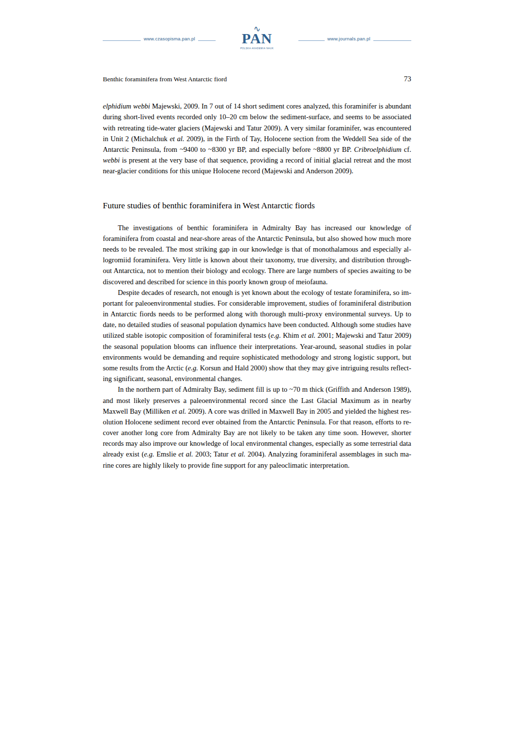www.czasopisma.pan.pl
∿
PAN
POLSKA AKADEMIA NAUK
www.journals.pan.pl
Benthic foraminifera from West Antarctic fiord
73
elphidium webbi Majewski, 2009. In 7 out of 14 short sediment cores analyzed, this foraminifer is abundant during short-lived events recorded only 10–20 cm below the sediment-surface, and seems to be associated with retreating tide-water glaciers (Majewski and Tatur 2009). A very similar foraminifer, was encountered in Unit 2 (Michalchuk et al. 2009), in the Firth of Tay, Holocene section from the Weddell Sea side of the Antarctic Peninsula, from ~9400 to ~8300 yr BP, and especially before ~8800 yr BP. Cribroelphidium cf. webbi is present at the very base of that sequence, providing a record of initial glacial retreat and the most near-glacier conditions for this unique Holocene record (Majewski and Anderson 2009).
Future studies of benthic foraminifera in West Antarctic fiords
The investigations of benthic foraminifera in Admiralty Bay has increased our knowledge of foraminifera from coastal and near-shore areas of the Antarctic Peninsula, but also showed how much more needs to be revealed. The most striking gap in our knowledge is that of monothalamous and especially allogromiid foraminifera. Very little is known about their taxonomy, true diversity, and distribution throughout Antarctica, not to mention their biology and ecology. There are large numbers of species awaiting to be discovered and described for science in this poorly known group of meiofauna.
Despite decades of research, not enough is yet known about the ecology of testate foraminifera, so important for paleoenvironmental studies. For considerable improvement, studies of foraminiferal distribution in Antarctic fiords needs to be performed along with thorough multi-proxy environmental surveys. Up to date, no detailed studies of seasonal population dynamics have been conducted. Although some studies have utilized stable isotopic composition of foraminiferal tests (e.g. Khim et al. 2001; Majewski and Tatur 2009) the seasonal population blooms can influence their interpretations. Year-around, seasonal studies in polar environments would be demanding and require sophisticated methodology and strong logistic support, but some results from the Arctic (e.g. Korsun and Hald 2000) show that they may give intriguing results reflecting significant, seasonal, environmental changes.
In the northern part of Admiralty Bay, sediment fill is up to ~70 m thick (Griffith and Anderson 1989), and most likely preserves a paleoenvironmental record since the Last Glacial Maximum as in nearby Maxwell Bay (Milliken et al. 2009). A core was drilled in Maxwell Bay in 2005 and yielded the highest resolution Holocene sediment record ever obtained from the Antarctic Peninsula. For that reason, efforts to recover another long core from Admiralty Bay are not likely to be taken any time soon. However, shorter records may also improve our knowledge of local environmental changes, especially as some terrestrial data already exist (e.g. Emslie et al. 2003; Tatur et al. 2004). Analyzing foraminiferal assemblages in such marine cores are highly likely to provide fine support for any paleoclimatic interpretation.